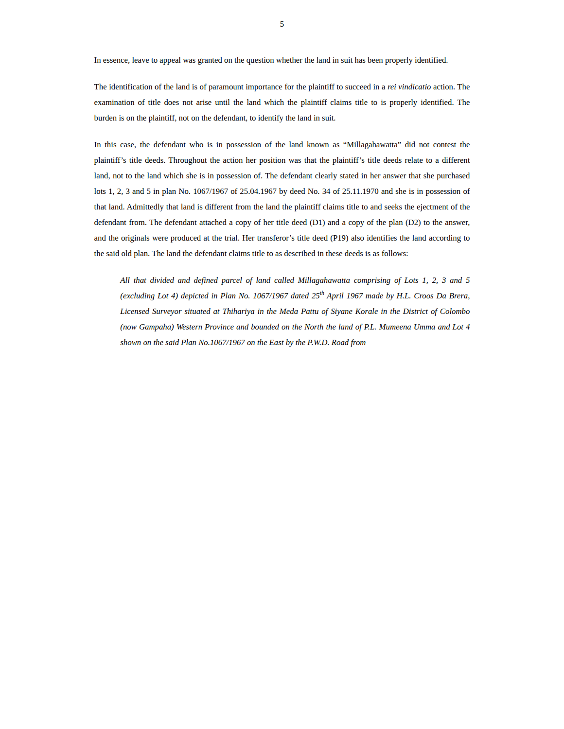5
In essence, leave to appeal was granted on the question whether the land in suit has been properly identified.
The identification of the land is of paramount importance for the plaintiff to succeed in a rei vindicatio action. The examination of title does not arise until the land which the plaintiff claims title to is properly identified. The burden is on the plaintiff, not on the defendant, to identify the land in suit.
In this case, the defendant who is in possession of the land known as “Millagahawatta” did not contest the plaintiff’s title deeds. Throughout the action her position was that the plaintiff’s title deeds relate to a different land, not to the land which she is in possession of. The defendant clearly stated in her answer that she purchased lots 1, 2, 3 and 5 in plan No. 1067/1967 of 25.04.1967 by deed No. 34 of 25.11.1970 and she is in possession of that land. Admittedly that land is different from the land the plaintiff claims title to and seeks the ejectment of the defendant from. The defendant attached a copy of her title deed (D1) and a copy of the plan (D2) to the answer, and the originals were produced at the trial. Her transferor’s title deed (P19) also identifies the land according to the said old plan. The land the defendant claims title to as described in these deeds is as follows:
All that divided and defined parcel of land called Millagahawatta comprising of Lots 1, 2, 3 and 5 (excluding Lot 4) depicted in Plan No. 1067/1967 dated 25th April 1967 made by H.L. Croos Da Brera, Licensed Surveyor situated at Thihariya in the Meda Pattu of Siyane Korale in the District of Colombo (now Gampaha) Western Province and bounded on the North the land of P.L. Mumeena Umma and Lot 4 shown on the said Plan No.1067/1967 on the East by the P.W.D. Road from